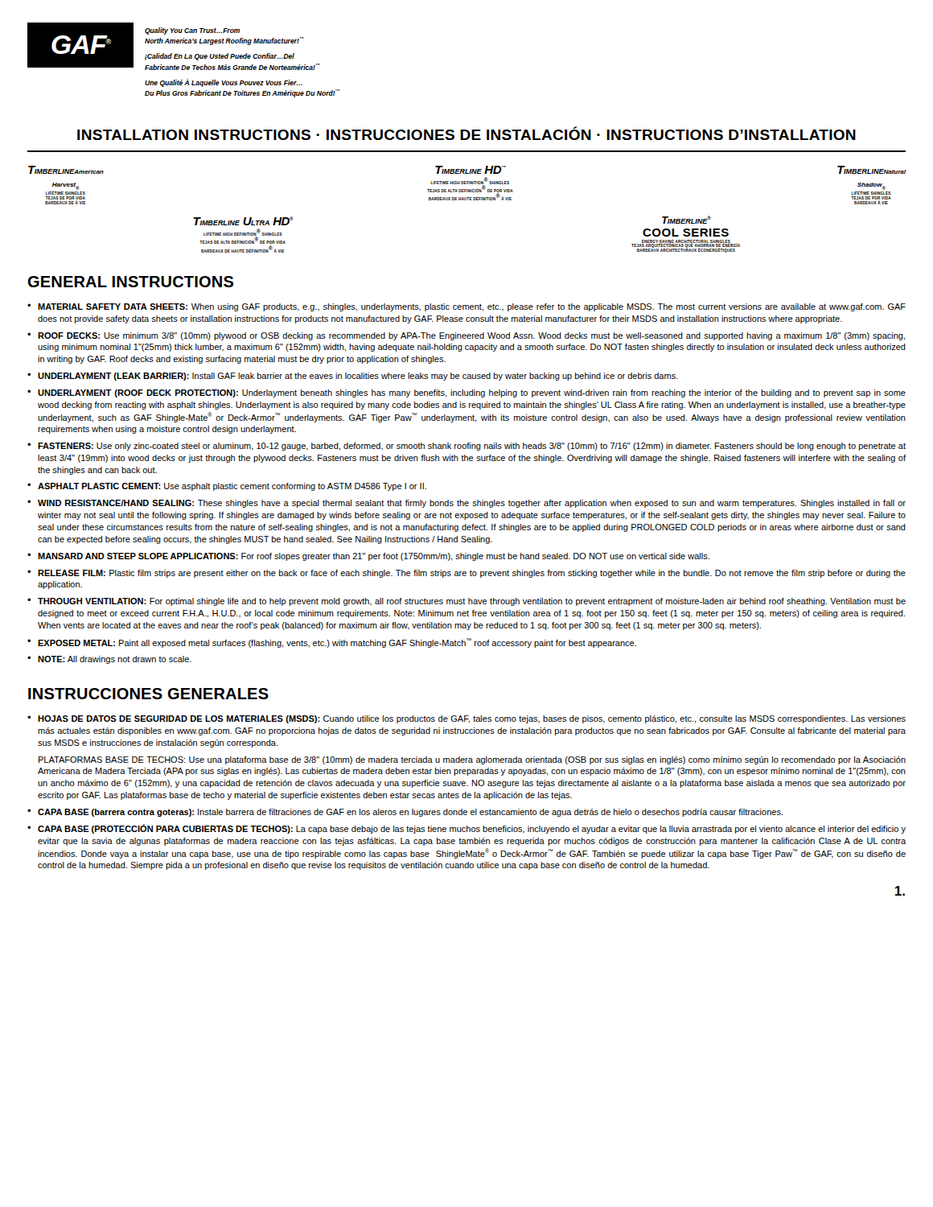GAF®
Quality You Can Trust…From
North America’s Largest Roofing Manufacturer!™
¡Calidad En La Que Usted Puede Confiar…Del
Fabricante De Techos Más Grande De Norteamérica!™
Une Qualité À Laquelle Vous Pouvez Vous Fier…
Du Plus Gros Fabricant De Toitures En Amérique Du Nord!™
INSTALLATION INSTRUCTIONS · INSTRUCCIONES DE INSTALACIÓN · INSTRUCTIONS D’INSTALLATION
TIMBERLINE American
Harvest®
LIFETIME SHINGLES
TEJAS DE POR VIDA
BARDEAUX DE À VIE
TIMBERLINE HD™
LIFETIME HIGH DEFINITION® SHINGLES
TEJAS DE ALTA DEFINICIÓN® DE POR VIDA
BARDEAUX DE HAUTE DÉFINITION® À VIE
TIMBERLINE Natural
Shadow®
LIFETIME SHINGLES
TEJAS DE POR VIDA
BARDEAUX À VIE
TIMBERLINE ULTRA HD®
LIFETIME HIGH DEFINITION® SHINGLES
TEJAS DE ALTA DEFINICIÓN® DE POR VIDA
BARDEAUX DE HAUTE DÉFINITION® À VIE
TIMBERLINE®
COOL SERIES
ENERGY-SAVING ARCHITECTURAL SHINGLES
TEJAS ARQUITECTÓNICAS QUE AHORRAN DE ENERGÍA
BARDEAUX ARCHITECTURAUX ÉCONERGÉTIQUES
GENERAL INSTRUCTIONS
MATERIAL SAFETY DATA SHEETS: When using GAF products, e.g., shingles, underlayments, plastic cement, etc., please refer to the applicable MSDS. The most current versions are available at www.gaf.com. GAF does not provide safety data sheets or installation instructions for products not manufactured by GAF. Please consult the material manufacturer for their MSDS and installation instructions where appropriate.
ROOF DECKS: Use minimum 3/8" (10mm) plywood or OSB decking as recommended by APA-The Engineered Wood Assn. Wood decks must be well-seasoned and supported having a maximum 1/8" (3mm) spacing, using minimum nominal 1"(25mm) thick lumber, a maximum 6" (152mm) width, having adequate nail-holding capacity and a smooth surface. Do NOT fasten shingles directly to insulation or insulated deck unless authorized in writing by GAF. Roof decks and existing surfacing material must be dry prior to application of shingles.
UNDERLAYMENT (LEAK BARRIER): Install GAF leak barrier at the eaves in localities where leaks may be caused by water backing up behind ice or debris dams.
UNDERLAYMENT (ROOF DECK PROTECTION): Underlayment beneath shingles has many benefits, including helping to prevent wind-driven rain from reaching the interior of the building and to prevent sap in some wood decking from reacting with asphalt shingles. Underlayment is also required by many code bodies and is required to maintain the shingles’ UL Class A fire rating. When an underlayment is installed, use a breather-type underlayment, such as GAF Shingle-Mate® or Deck-Armor™ underlayments. GAF Tiger Paw™ underlayment, with its moisture control design, can also be used. Always have a design professional review ventilation requirements when using a moisture control design underlayment.
FASTENERS: Use only zinc-coated steel or aluminum, 10-12 gauge, barbed, deformed, or smooth shank roofing nails with heads 3/8" (10mm) to 7/16" (12mm) in diameter. Fasteners should be long enough to penetrate at least 3/4" (19mm) into wood decks or just through the plywood decks. Fasteners must be driven flush with the surface of the shingle. Overdriving will damage the shingle. Raised fasteners will interfere with the sealing of the shingles and can back out.
ASPHALT PLASTIC CEMENT: Use asphalt plastic cement conforming to ASTM D4586 Type I or II.
WIND RESISTANCE/HAND SEALING: These shingles have a special thermal sealant that firmly bonds the shingles together after application when exposed to sun and warm temperatures. Shingles installed in fall or winter may not seal until the following spring. If shingles are damaged by winds before sealing or are not exposed to adequate surface temperatures, or if the self-sealant gets dirty, the shingles may never seal. Failure to seal under these circumstances results from the nature of self-sealing shingles, and is not a manufacturing defect. If shingles are to be applied during PROLONGED COLD periods or in areas where airborne dust or sand can be expected before sealing occurs, the shingles MUST be hand sealed. See Nailing Instructions / Hand Sealing.
MANSARD AND STEEP SLOPE APPLICATIONS: For roof slopes greater than 21" per foot (1750mm/m), shingle must be hand sealed. DO NOT use on vertical side walls.
RELEASE FILM: Plastic film strips are present either on the back or face of each shingle. The film strips are to prevent shingles from sticking together while in the bundle. Do not remove the film strip before or during the application.
THROUGH VENTILATION: For optimal shingle life and to help prevent mold growth, all roof structures must have through ventilation to prevent entrapment of moisture-laden air behind roof sheathing. Ventilation must be designed to meet or exceed current F.H.A., H.U.D., or local code minimum requirements. Note: Minimum net free ventilation area of 1 sq. foot per 150 sq. feet (1 sq. meter per 150 sq. meters) of ceiling area is required. When vents are located at the eaves and near the roof’s peak (balanced) for maximum air flow, ventilation may be reduced to 1 sq. foot per 300 sq. feet (1 sq. meter per 300 sq. meters).
EXPOSED METAL: Paint all exposed metal surfaces (flashing, vents, etc.) with matching GAF Shingle-Match™ roof accessory paint for best appearance.
NOTE: All drawings not drawn to scale.
INSTRUCCIONES GENERALES
HOJAS DE DATOS DE SEGURIDAD DE LOS MATERIALES (MSDS): Cuando utilice los productos de GAF, tales como tejas, bases de pisos, cemento plástico, etc., consulte las MSDS correspondientes. Las versiones más actuales están disponibles en www.gaf.com. GAF no proporciona hojas de datos de seguridad ni instrucciones de instalación para productos que no sean fabricados por GAF. Consulte al fabricante del material para sus MSDS e instrucciones de instalación según corresponda.
PLATAFORMAS BASE DE TECHOS: Use una plataforma base de 3/8" (10mm) de madera terciada u madera aglomerada orientada (OSB por sus siglas en inglés) como mínimo según lo recomendado por la Asociación Americana de Madera Terciada (APA por sus siglas en inglés). Las cubiertas de madera deben estar bien preparadas y apoyadas, con un espacio máximo de 1/8" (3mm), con un espesor mínimo nominal de 1"(25mm), con un ancho máximo de 6" (152mm), y una capacidad de retención de clavos adecuada y una superficie suave. NO asegure las tejas directamente al aislante o a la plataforma base aislada a menos que sea autorizado por escrito por GAF. Las plataformas base de techo y material de superficie existentes deben estar secas antes de la aplicación de las tejas.
CAPA BASE (barrera contra goteras): Instale barrera de filtraciones de GAF en los aleros en lugares donde el estancamiento de agua detrás de hielo o desechos podría causar filtraciones.
CAPA BASE (PROTECCIÓN PARA CUBIERTAS DE TECHOS): La capa base debajo de las tejas tiene muchos beneficios, incluyendo el ayudar a evitar que la lluvia arrastrada por el viento alcance el interior del edificio y evitar que la savia de algunas plataformas de madera reaccione con las tejas asfálticas. La capa base también es requerida por muchos códigos de construcción para mantener la calificación Clase A de UL contra incendios. Donde vaya a instalar una capa base, use una de tipo respirable como las capas base ShingleMate® o Deck-Armor™ de GAF. También se puede utilizar la capa base Tiger Paw™ de GAF, con su diseño de control de la humedad. Siempre pida a un profesional en diseño que revise los requisitos de ventilación cuando utilice una capa base con diseño de control de la humedad.
1.